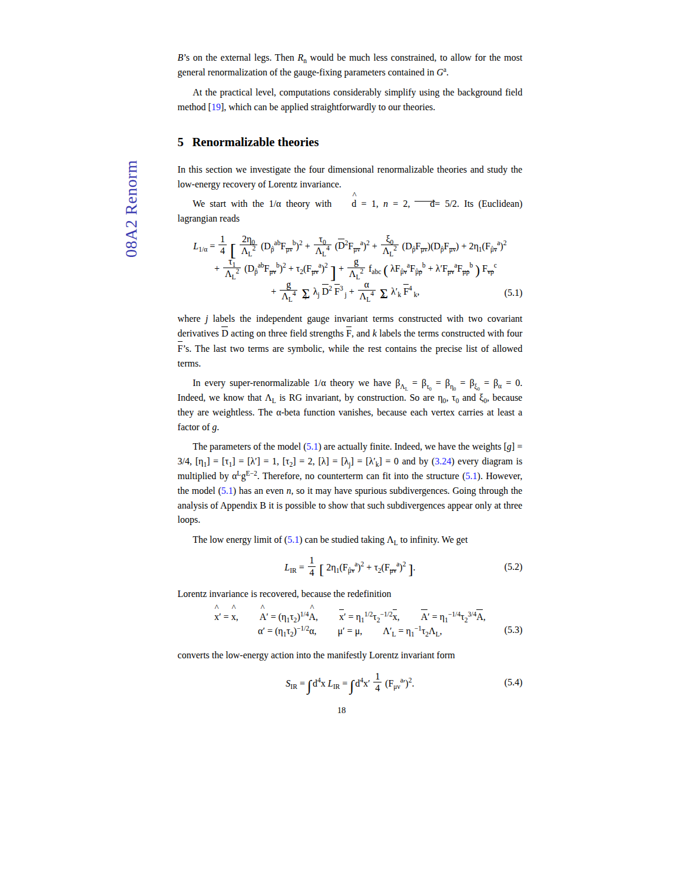08A2 Renorm
B’s on the external legs. Then Rn would be much less constrained, to allow for the most general renormalization of the gauge-fixing parameters contained in Ga.
At the practical level, computations considerably simplify using the background field method [19], which can be applied straightforwardly to our theories.
5 Renormalizable theories
In this section we investigate the four dimensional renormalizable theories and study the low-energy recovery of Lorentz invariance.
We start with the 1/α theory with d = 1, n = 2, d= 5/2. Its (Euclidean) lagrangian reads
L1/α = 14 [ 2η0 ΛL2 (DρabFμνb)2 + τ0 ΛL4 (D2Fμνa)2 + ξ0 ΛL2 (DρFμν)(DρFμν) + 2η1(Fμνa)2 + τ1 ΛL2 (DρabFμνb)2 + τ2(Fμνa)2 ] + gΛL2 fabc ( λFμνaFμρb + λ′FμνaFμρb ) Fνρc + gΛL4 Σj λj D2 F3 j + αΛL4 Σk λ′k F4 k,
(5.1)
where j labels the independent gauge invariant terms constructed with two covariant derivatives D acting on three field strengths F, and k labels the terms constructed with four F’s. The last two terms are symbolic, while the rest contains the precise list of allowed terms.
In every super-renormalizable 1/α theory we have βΛL = βτ0 = βη0 = βξ0 = βα = 0. Indeed, we know that ΛL is RG invariant, by construction. So are η0, τ0 and ξ0, because they are weightless. The α-beta function vanishes, because each vertex carries at least a factor of g.
The parameters of the model (5.1) are actually finite. Indeed, we have the weights [g] = 3/4, [η1] = [τ1] = [λ′] = 1, [τ2] = 2, [λ] = [λj] = [λ′k] = 0 and by (3.24) every diagram is multiplied by αLgE−2. Therefore, no counterterm can fit into the structure (5.1). However, the model (5.1) has an even n, so it may have spurious subdivergences. Going through the analysis of Appendix B it is possible to show that such subdivergences appear only at three loops.
The low energy limit of (5.1) can be studied taking ΛL to infinity. We get
LIR = 14 [ 2η1(Fμνa)2 + τ2(Fμνa)2 ]. (5.2)
Lorentz invariance is recovered, because the redefinition
x′ = x,   A′ = (η1τ2)1/4A,   x′ = η11/2τ2−1/2x,   A′ = η1−1/4τ23/4A, α′ = (η1τ2)−1/2α,   μ′ = μ,   Λ′L = η1−1τ2ΛL,
(5.3)
converts the low-energy action into the manifestly Lorentz invariant form
SIR = ∫d4x LIR = ∫d4x′ 14 (Fμνa′)2. (5.4)
18